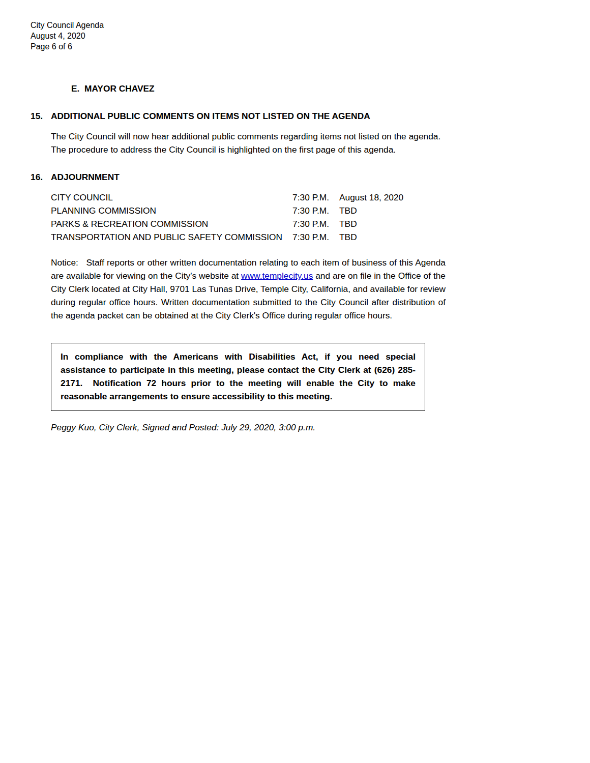City Council Agenda
August 4, 2020
Page 6 of 6
E. MAYOR CHAVEZ
15. ADDITIONAL PUBLIC COMMENTS ON ITEMS NOT LISTED ON THE AGENDA
The City Council will now hear additional public comments regarding items not listed on the agenda. The procedure to address the City Council is highlighted on the first page of this agenda.
16. ADJOURNMENT
| CITY COUNCIL | 7:30 P.M. | August 18, 2020 |
| PLANNING COMMISSION | 7:30 P.M. | TBD |
| PARKS & RECREATION COMMISSION | 7:30 P.M. | TBD |
| TRANSPORTATION AND PUBLIC SAFETY COMMISSION | 7:30 P.M. | TBD |
Notice: Staff reports or other written documentation relating to each item of business of this Agenda are available for viewing on the City's website at www.templecity.us and are on file in the Office of the City Clerk located at City Hall, 9701 Las Tunas Drive, Temple City, California, and available for review during regular office hours. Written documentation submitted to the City Council after distribution of the agenda packet can be obtained at the City Clerk's Office during regular office hours.
In compliance with the Americans with Disabilities Act, if you need special assistance to participate in this meeting, please contact the City Clerk at (626) 285-2171. Notification 72 hours prior to the meeting will enable the City to make reasonable arrangements to ensure accessibility to this meeting.
Peggy Kuo, City Clerk, Signed and Posted: July 29, 2020, 3:00 p.m.